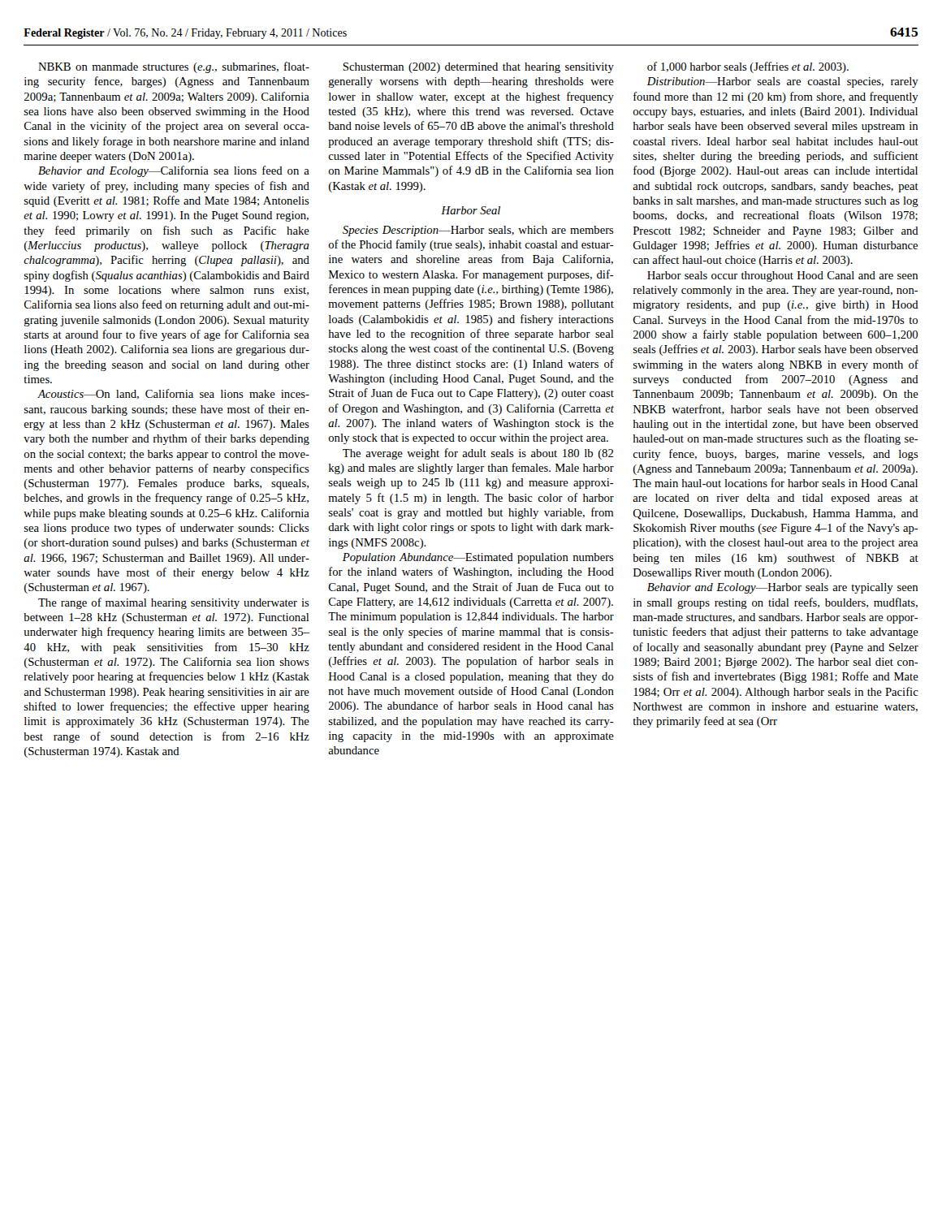Federal Register / Vol. 76, No. 24 / Friday, February 4, 2011 / Notices
6415
NBKB on manmade structures (e.g., submarines, floating security fence, barges) (Agness and Tannenbaum 2009a; Tannenbaum et al. 2009a; Walters 2009). California sea lions have also been observed swimming in the Hood Canal in the vicinity of the project area on several occasions and likely forage in both nearshore marine and inland marine deeper waters (DoN 2001a).
Behavior and Ecology—California sea lions feed on a wide variety of prey, including many species of fish and squid (Everitt et al. 1981; Roffe and Mate 1984; Antonelis et al. 1990; Lowry et al. 1991). In the Puget Sound region, they feed primarily on fish such as Pacific hake (Merluccius productus), walleye pollock (Theragra chalcogramma), Pacific herring (Clupea pallasii), and spiny dogfish (Squalus acanthias) (Calambokidis and Baird 1994). In some locations where salmon runs exist, California sea lions also feed on returning adult and out-migrating juvenile salmonids (London 2006). Sexual maturity starts at around four to five years of age for California sea lions (Heath 2002). California sea lions are gregarious during the breeding season and social on land during other times.
Acoustics—On land, California sea lions make incessant, raucous barking sounds; these have most of their energy at less than 2 kHz (Schusterman et al. 1967). Males vary both the number and rhythm of their barks depending on the social context; the barks appear to control the movements and other behavior patterns of nearby conspecifics (Schusterman 1977). Females produce barks, squeals, belches, and growls in the frequency range of 0.25–5 kHz, while pups make bleating sounds at 0.25–6 kHz. California sea lions produce two types of underwater sounds: Clicks (or short-duration sound pulses) and barks (Schusterman et al. 1966, 1967; Schusterman and Baillet 1969). All underwater sounds have most of their energy below 4 kHz (Schusterman et al. 1967).
The range of maximal hearing sensitivity underwater is between 1–28 kHz (Schusterman et al. 1972). Functional underwater high frequency hearing limits are between 35–40 kHz, with peak sensitivities from 15–30 kHz (Schusterman et al. 1972). The California sea lion shows relatively poor hearing at frequencies below 1 kHz (Kastak and Schusterman 1998). Peak hearing sensitivities in air are shifted to lower frequencies; the effective upper hearing limit is approximately 36 kHz (Schusterman 1974). The best range of sound detection is from 2–16 kHz (Schusterman 1974). Kastak and
Schusterman (2002) determined that hearing sensitivity generally worsens with depth—hearing thresholds were lower in shallow water, except at the highest frequency tested (35 kHz), where this trend was reversed. Octave band noise levels of 65–70 dB above the animal's threshold produced an average temporary threshold shift (TTS; discussed later in "Potential Effects of the Specified Activity on Marine Mammals") of 4.9 dB in the California sea lion (Kastak et al. 1999).
Harbor Seal
Species Description—Harbor seals, which are members of the Phocid family (true seals), inhabit coastal and estuarine waters and shoreline areas from Baja California, Mexico to western Alaska. For management purposes, differences in mean pupping date (i.e., birthing) (Temte 1986), movement patterns (Jeffries 1985; Brown 1988), pollutant loads (Calambokidis et al. 1985) and fishery interactions have led to the recognition of three separate harbor seal stocks along the west coast of the continental U.S. (Boveng 1988). The three distinct stocks are: (1) Inland waters of Washington (including Hood Canal, Puget Sound, and the Strait of Juan de Fuca out to Cape Flattery), (2) outer coast of Oregon and Washington, and (3) California (Carretta et al. 2007). The inland waters of Washington stock is the only stock that is expected to occur within the project area.
The average weight for adult seals is about 180 lb (82 kg) and males are slightly larger than females. Male harbor seals weigh up to 245 lb (111 kg) and measure approximately 5 ft (1.5 m) in length. The basic color of harbor seals' coat is gray and mottled but highly variable, from dark with light color rings or spots to light with dark markings (NMFS 2008c).
Population Abundance—Estimated population numbers for the inland waters of Washington, including the Hood Canal, Puget Sound, and the Strait of Juan de Fuca out to Cape Flattery, are 14,612 individuals (Carretta et al. 2007). The minimum population is 12,844 individuals. The harbor seal is the only species of marine mammal that is consistently abundant and considered resident in the Hood Canal (Jeffries et al. 2003). The population of harbor seals in Hood Canal is a closed population, meaning that they do not have much movement outside of Hood Canal (London 2006). The abundance of harbor seals in Hood canal has stabilized, and the population may have reached its carrying capacity in the mid-1990s with an approximate abundance
of 1,000 harbor seals (Jeffries et al. 2003).
Distribution—Harbor seals are coastal species, rarely found more than 12 mi (20 km) from shore, and frequently occupy bays, estuaries, and inlets (Baird 2001). Individual harbor seals have been observed several miles upstream in coastal rivers. Ideal harbor seal habitat includes haul-out sites, shelter during the breeding periods, and sufficient food (Bjorge 2002). Haul-out areas can include intertidal and subtidal rock outcrops, sandbars, sandy beaches, peat banks in salt marshes, and man-made structures such as log booms, docks, and recreational floats (Wilson 1978; Prescott 1982; Schneider and Payne 1983; Gilber and Guldager 1998; Jeffries et al. 2000). Human disturbance can affect haul-out choice (Harris et al. 2003).
Harbor seals occur throughout Hood Canal and are seen relatively commonly in the area. They are year-round, non-migratory residents, and pup (i.e., give birth) in Hood Canal. Surveys in the Hood Canal from the mid-1970s to 2000 show a fairly stable population between 600–1,200 seals (Jeffries et al. 2003). Harbor seals have been observed swimming in the waters along NBKB in every month of surveys conducted from 2007–2010 (Agness and Tannenbaum 2009b; Tannenbaum et al. 2009b). On the NBKB waterfront, harbor seals have not been observed hauling out in the intertidal zone, but have been observed hauled-out on man-made structures such as the floating security fence, buoys, barges, marine vessels, and logs (Agness and Tannebaum 2009a; Tannenbaum et al. 2009a). The main haul-out locations for harbor seals in Hood Canal are located on river delta and tidal exposed areas at Quilcene, Dosewallips, Duckabush, Hamma Hamma, and Skokomish River mouths (see Figure 4–1 of the Navy's application), with the closest haul-out area to the project area being ten miles (16 km) southwest of NBKB at Dosewallips River mouth (London 2006).
Behavior and Ecology—Harbor seals are typically seen in small groups resting on tidal reefs, boulders, mudflats, man-made structures, and sandbars. Harbor seals are opportunistic feeders that adjust their patterns to take advantage of locally and seasonally abundant prey (Payne and Selzer 1989; Baird 2001; Bjørge 2002). The harbor seal diet consists of fish and invertebrates (Bigg 1981; Roffe and Mate 1984; Orr et al. 2004). Although harbor seals in the Pacific Northwest are common in inshore and estuarine waters, they primarily feed at sea (Orr